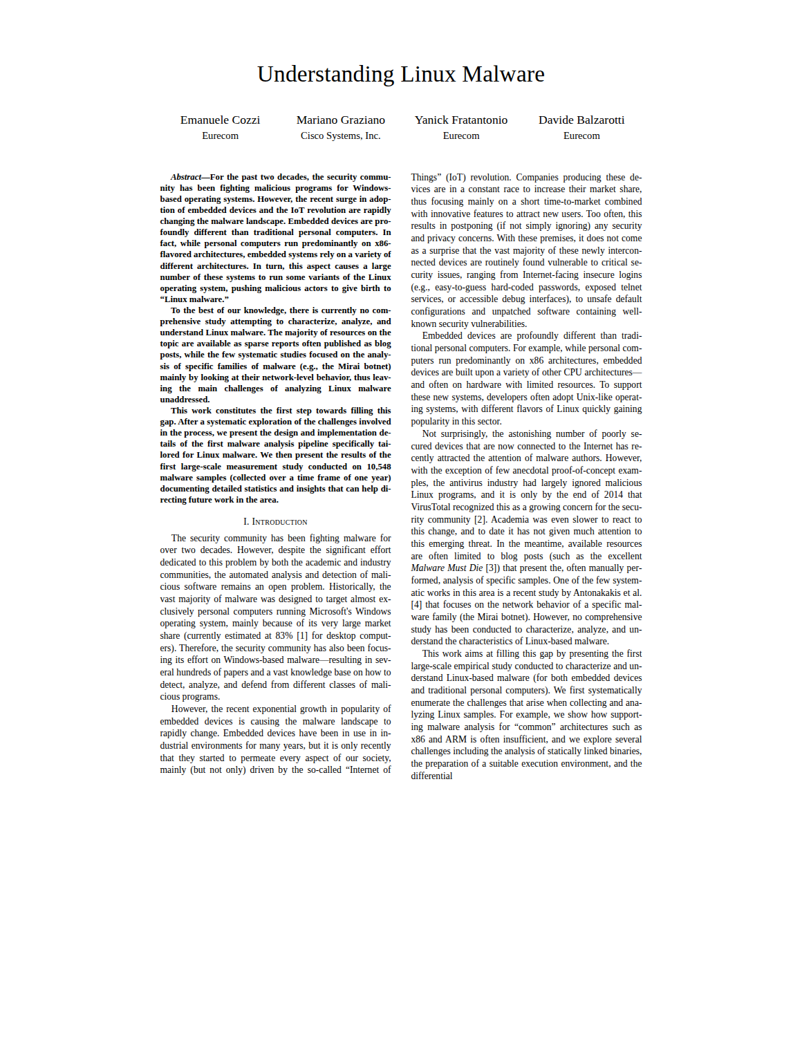Understanding Linux Malware
| Emanuele Cozzi Eurecom | Mariano Graziano Cisco Systems, Inc. | Yanick Fratantonio Eurecom | Davide Balzarotti Eurecom |
Abstract—For the past two decades, the security community has been fighting malicious programs for Windows-based operating systems. However, the recent surge in adoption of embedded devices and the IoT revolution are rapidly changing the malware landscape. Embedded devices are profoundly different than traditional personal computers. In fact, while personal computers run predominantly on x86-flavored architectures, embedded systems rely on a variety of different architectures. In turn, this aspect causes a large number of these systems to run some variants of the Linux operating system, pushing malicious actors to give birth to “Linux malware.”
To the best of our knowledge, there is currently no comprehensive study attempting to characterize, analyze, and understand Linux malware. The majority of resources on the topic are available as sparse reports often published as blog posts, while the few systematic studies focused on the analysis of specific families of malware (e.g., the Mirai botnet) mainly by looking at their network-level behavior, thus leaving the main challenges of analyzing Linux malware unaddressed.
This work constitutes the first step towards filling this gap. After a systematic exploration of the challenges involved in the process, we present the design and implementation details of the first malware analysis pipeline specifically tailored for Linux malware. We then present the results of the first large-scale measurement study conducted on 10,548 malware samples (collected over a time frame of one year) documenting detailed statistics and insights that can help directing future work in the area.
I. Introduction
The security community has been fighting malware for over two decades. However, despite the significant effort dedicated to this problem by both the academic and industry communities, the automated analysis and detection of malicious software remains an open problem. Historically, the vast majority of malware was designed to target almost exclusively personal computers running Microsoft's Windows operating system, mainly because of its very large market share (currently estimated at 83% [1] for desktop computers). Therefore, the security community has also been focusing its effort on Windows-based malware—resulting in several hundreds of papers and a vast knowledge base on how to detect, analyze, and defend from different classes of malicious programs.
However, the recent exponential growth in popularity of embedded devices is causing the malware landscape to rapidly change. Embedded devices have been in use in industrial environments for many years, but it is only recently that they started to permeate every aspect of our society, mainly (but not only) driven by the so-called “Internet of Things” (IoT) revolution. Companies producing these devices are in a constant race to increase their market share, thus focusing mainly on a short time-to-market combined with innovative features to attract new users. Too often, this results in postponing (if not simply ignoring) any security and privacy concerns. With these premises, it does not come as a surprise that the vast majority of these newly interconnected devices are routinely found vulnerable to critical security issues, ranging from Internet-facing insecure logins (e.g., easy-to-guess hard-coded passwords, exposed telnet services, or accessible debug interfaces), to unsafe default configurations and unpatched software containing well-known security vulnerabilities.
Embedded devices are profoundly different than traditional personal computers. For example, while personal computers run predominantly on x86 architectures, embedded devices are built upon a variety of other CPU architectures—and often on hardware with limited resources. To support these new systems, developers often adopt Unix-like operating systems, with different flavors of Linux quickly gaining popularity in this sector.
Not surprisingly, the astonishing number of poorly secured devices that are now connected to the Internet has recently attracted the attention of malware authors. However, with the exception of few anecdotal proof-of-concept examples, the antivirus industry had largely ignored malicious Linux programs, and it is only by the end of 2014 that VirusTotal recognized this as a growing concern for the security community [2]. Academia was even slower to react to this change, and to date it has not given much attention to this emerging threat. In the meantime, available resources are often limited to blog posts (such as the excellent Malware Must Die [3]) that present the, often manually performed, analysis of specific samples. One of the few systematic works in this area is a recent study by Antonakakis et al. [4] that focuses on the network behavior of a specific malware family (the Mirai botnet). However, no comprehensive study has been conducted to characterize, analyze, and understand the characteristics of Linux-based malware.
This work aims at filling this gap by presenting the first large-scale empirical study conducted to characterize and understand Linux-based malware (for both embedded devices and traditional personal computers). We first systematically enumerate the challenges that arise when collecting and analyzing Linux samples. For example, we show how supporting malware analysis for “common” architectures such as x86 and ARM is often insufficient, and we explore several challenges including the analysis of statically linked binaries, the preparation of a suitable execution environment, and the differential